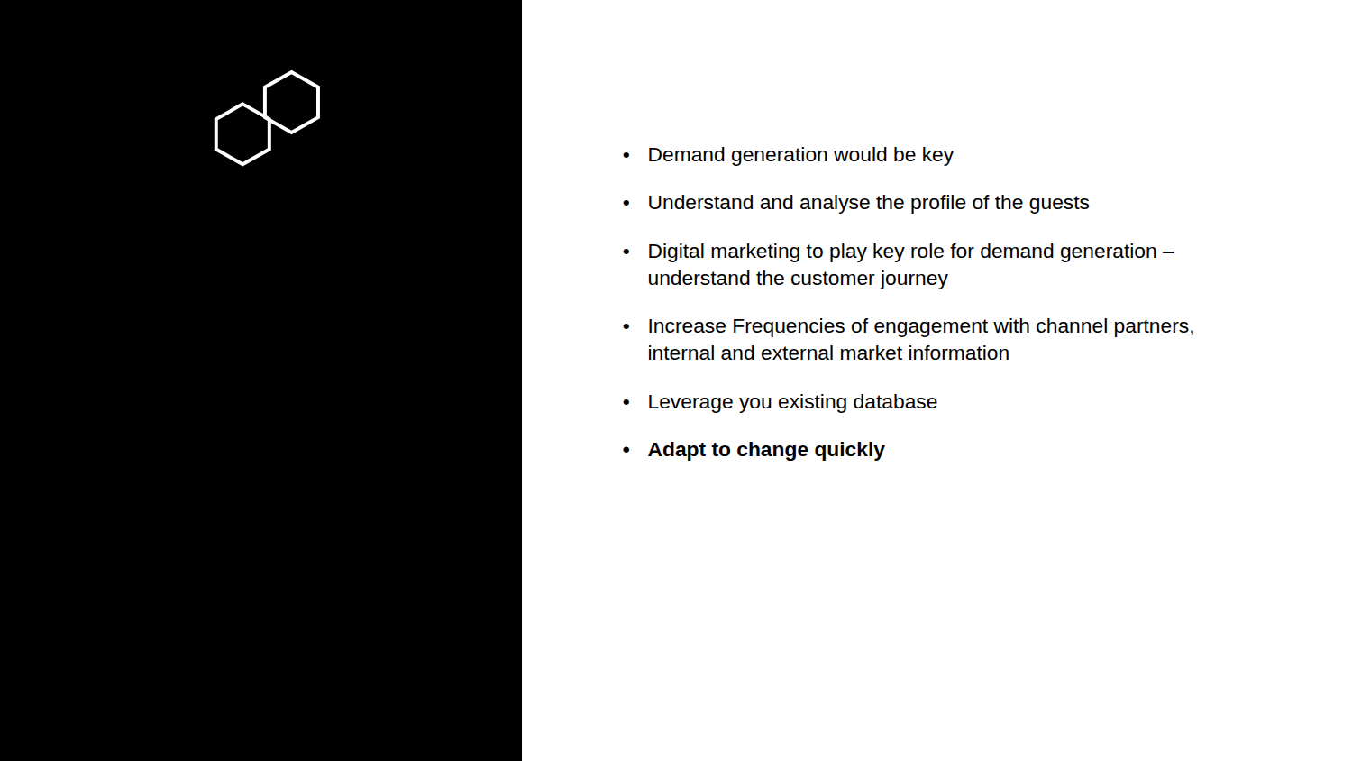Way Forward
Demand generation would be key
Understand and analyse the profile of the guests
Digital marketing to play key role for demand generation – understand the customer journey
Increase Frequencies of engagement with channel partners, internal and external market information
Leverage you existing database
Adapt to change quickly